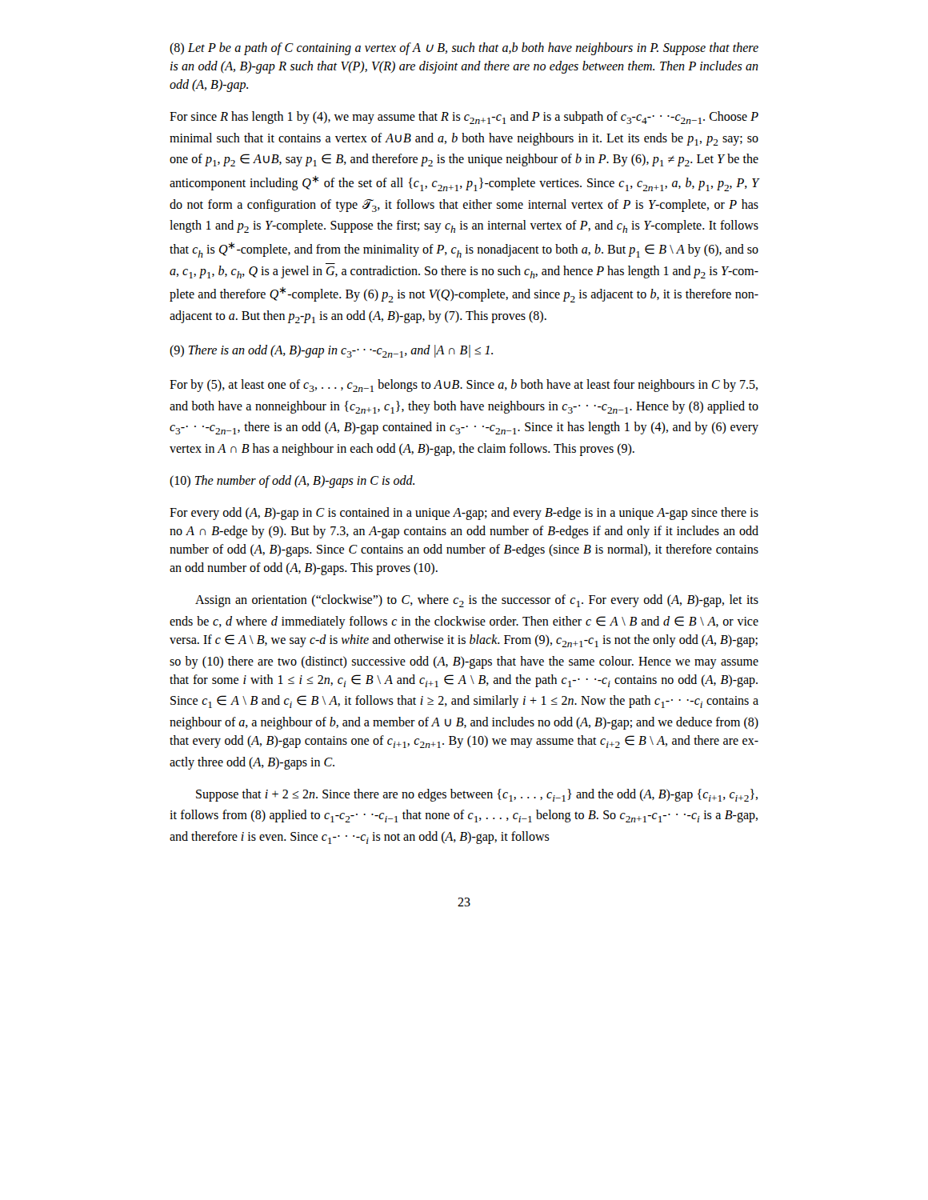(8) Let P be a path of C containing a vertex of A ∪ B, such that a,b both have neighbours in P. Suppose that there is an odd (A, B)-gap R such that V(P), V(R) are disjoint and there are no edges between them. Then P includes an odd (A, B)-gap.
For since R has length 1 by (4), we may assume that R is c2n+1-c1 and P is a subpath of c3-c4-· · ·-c2n−1. Choose P minimal such that it contains a vertex of A∪B and a, b both have neighbours in it. Let its ends be p1, p2 say; so one of p1, p2 ∈ A∪B, say p1 ∈ B, and therefore p2 is the unique neighbour of b in P. By (6), p1 ≠ p2. Let Y be the anticomponent including Q∗ of the set of all {c1, c2n+1, p1}-complete vertices. Since c1, c2n+1, a, b, p1, p2, P, Y do not form a configuration of type 𝒯3, it follows that either some internal vertex of P is Y-complete, or P has length 1 and p2 is Y-complete. Suppose the first; say ch is an internal vertex of P, and ch is Y-complete. It follows that ch is Q∗-complete, and from the minimality of P, ch is nonadjacent to both a, b. But p1 ∈ B \ A by (6), and so a, c1, p1, b, ch, Q is a jewel in G, a contradiction. So there is no such ch, and hence P has length 1 and p2 is Y-complete and therefore Q∗-complete. By (6) p2 is not V(Q)-complete, and since p2 is adjacent to b, it is therefore nonadjacent to a. But then p2-p1 is an odd (A, B)-gap, by (7). This proves (8).
(9) There is an odd (A, B)-gap in c3-· · ·-c2n−1, and |A ∩ B| ≤ 1.
For by (5), at least one of c3, . . . , c2n−1 belongs to A∪B. Since a, b both have at least four neighbours in C by 7.5, and both have a nonneighbour in {c2n+1, c1}, they both have neighbours in c3-· · ·-c2n−1. Hence by (8) applied to c3-· · ·-c2n−1, there is an odd (A, B)-gap contained in c3-· · ·-c2n−1. Since it has length 1 by (4), and by (6) every vertex in A ∩ B has a neighbour in each odd (A, B)-gap, the claim follows. This proves (9).
(10) The number of odd (A, B)-gaps in C is odd.
For every odd (A, B)-gap in C is contained in a unique A-gap; and every B-edge is in a unique A-gap since there is no A ∩ B-edge by (9). But by 7.3, an A-gap contains an odd number of B-edges if and only if it includes an odd number of odd (A, B)-gaps. Since C contains an odd number of B-edges (since B is normal), it therefore contains an odd number of odd (A, B)-gaps. This proves (10).
Assign an orientation (“clockwise”) to C, where c2 is the successor of c1. For every odd (A, B)-gap, let its ends be c, d where d immediately follows c in the clockwise order. Then either c ∈ A \ B and d ∈ B \ A, or vice versa. If c ∈ A \ B, we say c-d is white and otherwise it is black. From (9), c2n+1-c1 is not the only odd (A, B)-gap; so by (10) there are two (distinct) successive odd (A, B)-gaps that have the same colour. Hence we may assume that for some i with 1 ≤ i ≤ 2n, ci ∈ B \ A and ci+1 ∈ A \ B, and the path c1-· · ·-ci contains no odd (A, B)-gap. Since c1 ∈ A \ B and ci ∈ B \ A, it follows that i ≥ 2, and similarly i + 1 ≤ 2n. Now the path c1-· · ·-ci contains a neighbour of a, a neighbour of b, and a member of A ∪ B, and includes no odd (A, B)-gap; and we deduce from (8) that every odd (A, B)-gap contains one of ci+1, c2n+1. By (10) we may assume that ci+2 ∈ B \ A, and there are exactly three odd (A, B)-gaps in C.
Suppose that i + 2 ≤ 2n. Since there are no edges between {c1, . . . , ci−1} and the odd (A, B)-gap {ci+1, ci+2}, it follows from (8) applied to c1-c2-· · ·-ci−1 that none of c1, . . . , ci−1 belong to B. So c2n+1-c1-· · ·-ci is a B-gap, and therefore i is even. Since c1-· · ·-ci is not an odd (A, B)-gap, it follows
23